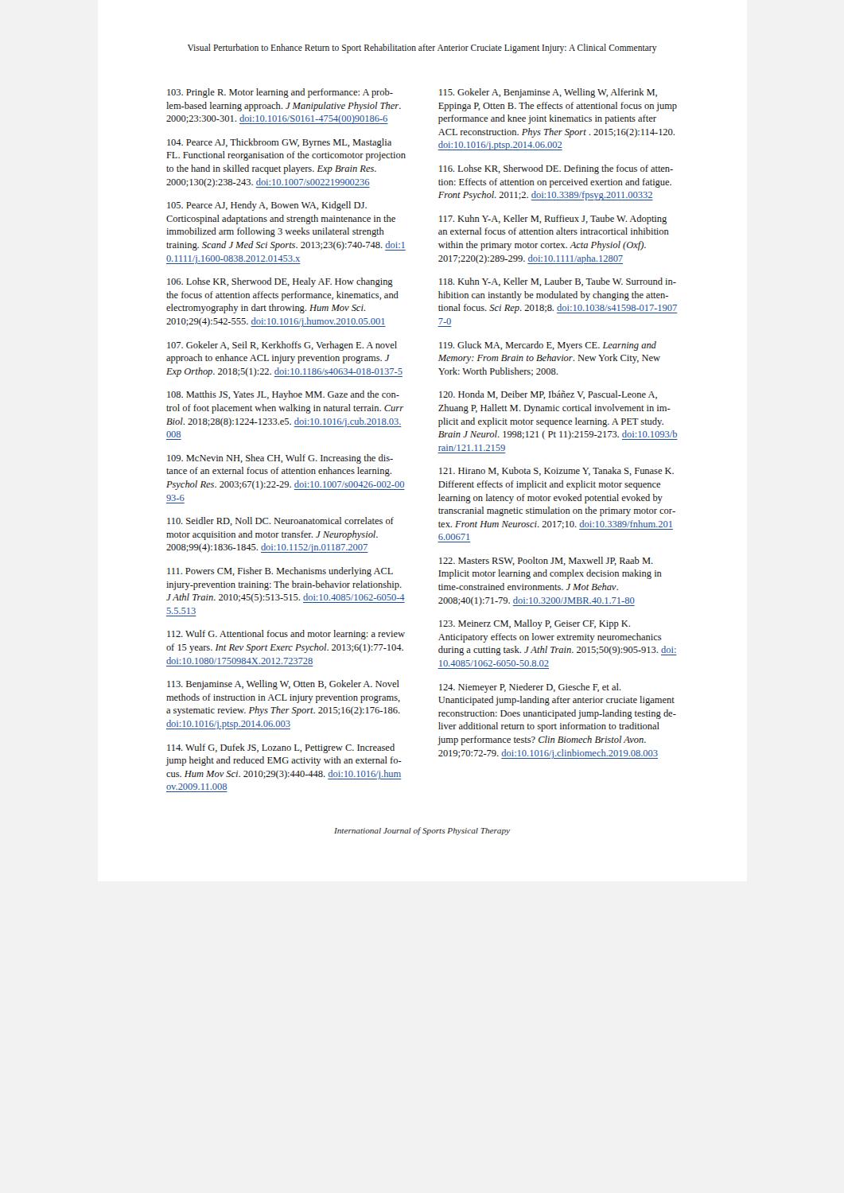Visual Perturbation to Enhance Return to Sport Rehabilitation after Anterior Cruciate Ligament Injury: A Clinical Commentary
103. Pringle R. Motor learning and performance: A problem-based learning approach. J Manipulative Physiol Ther. 2000;23:300-301. doi:10.1016/S0161-4754(00)90186-6
104. Pearce AJ, Thickbroom GW, Byrnes ML, Mastaglia FL. Functional reorganisation of the corticomotor projection to the hand in skilled racquet players. Exp Brain Res. 2000;130(2):238-243. doi:10.1007/s002219900236
105. Pearce AJ, Hendy A, Bowen WA, Kidgell DJ. Corticospinal adaptations and strength maintenance in the immobilized arm following 3 weeks unilateral strength training. Scand J Med Sci Sports. 2013;23(6):740-748. doi:10.1111/j.1600-0838.2012.01453.x
106. Lohse KR, Sherwood DE, Healy AF. How changing the focus of attention affects performance, kinematics, and electromyography in dart throwing. Hum Mov Sci. 2010;29(4):542-555. doi:10.1016/j.humov.2010.05.001
107. Gokeler A, Seil R, Kerkhoffs G, Verhagen E. A novel approach to enhance ACL injury prevention programs. J Exp Orthop. 2018;5(1):22. doi:10.1186/s40634-018-0137-5
108. Matthis JS, Yates JL, Hayhoe MM. Gaze and the control of foot placement when walking in natural terrain. Curr Biol. 2018;28(8):1224-1233.e5. doi:10.1016/j.cub.2018.03.008
109. McNevin NH, Shea CH, Wulf G. Increasing the distance of an external focus of attention enhances learning. Psychol Res. 2003;67(1):22-29. doi:10.1007/s00426-002-0093-6
110. Seidler RD, Noll DC. Neuroanatomical correlates of motor acquisition and motor transfer. J Neurophysiol. 2008;99(4):1836-1845. doi:10.1152/jn.01187.2007
111. Powers CM, Fisher B. Mechanisms underlying ACL injury-prevention training: The brain-behavior relationship. J Athl Train. 2010;45(5):513-515. doi:10.4085/1062-6050-45.5.513
112. Wulf G. Attentional focus and motor learning: a review of 15 years. Int Rev Sport Exerc Psychol. 2013;6(1):77-104. doi:10.1080/1750984X.2012.723728
113. Benjaminse A, Welling W, Otten B, Gokeler A. Novel methods of instruction in ACL injury prevention programs, a systematic review. Phys Ther Sport. 2015;16(2):176-186. doi:10.1016/j.ptsp.2014.06.003
114. Wulf G, Dufek JS, Lozano L, Pettigrew C. Increased jump height and reduced EMG activity with an external focus. Hum Mov Sci. 2010;29(3):440-448. doi:10.1016/j.humov.2009.11.008
115. Gokeler A, Benjaminse A, Welling W, Alferink M, Eppinga P, Otten B. The effects of attentional focus on jump performance and knee joint kinematics in patients after ACL reconstruction. Phys Ther Sport . 2015;16(2):114-120. doi:10.1016/j.ptsp.2014.06.002
116. Lohse KR, Sherwood DE. Defining the focus of attention: Effects of attention on perceived exertion and fatigue. Front Psychol. 2011;2. doi:10.3389/fpsyg.2011.00332
117. Kuhn Y-A, Keller M, Ruffieux J, Taube W. Adopting an external focus of attention alters intracortical inhibition within the primary motor cortex. Acta Physiol (Oxf). 2017;220(2):289-299. doi:10.1111/apha.12807
118. Kuhn Y-A, Keller M, Lauber B, Taube W. Surround inhibition can instantly be modulated by changing the attentional focus. Sci Rep. 2018;8. doi:10.1038/s41598-017-19077-0
119. Gluck MA, Mercardo E, Myers CE. Learning and Memory: From Brain to Behavior. New York City, New York: Worth Publishers; 2008.
120. Honda M, Deiber MP, Ibáñez V, Pascual-Leone A, Zhuang P, Hallett M. Dynamic cortical involvement in implicit and explicit motor sequence learning. A PET study. Brain J Neurol. 1998;121 ( Pt 11):2159-2173. doi:10.1093/brain/121.11.2159
121. Hirano M, Kubota S, Koizume Y, Tanaka S, Funase K. Different effects of implicit and explicit motor sequence learning on latency of motor evoked potential evoked by transcranial magnetic stimulation on the primary motor cortex. Front Hum Neurosci. 2017;10. doi:10.3389/fnhum.2016.00671
122. Masters RSW, Poolton JM, Maxwell JP, Raab M. Implicit motor learning and complex decision making in time-constrained environments. J Mot Behav. 2008;40(1):71-79. doi:10.3200/JMBR.40.1.71-80
123. Meinerz CM, Malloy P, Geiser CF, Kipp K. Anticipatory effects on lower extremity neuromechanics during a cutting task. J Athl Train. 2015;50(9):905-913. doi:10.4085/1062-6050-50.8.02
124. Niemeyer P, Niederer D, Giesche F, et al. Unanticipated jump-landing after anterior cruciate ligament reconstruction: Does unanticipated jump-landing testing deliver additional return to sport information to traditional jump performance tests? Clin Biomech Bristol Avon. 2019;70:72-79. doi:10.1016/j.clinbiomech.2019.08.003
International Journal of Sports Physical Therapy